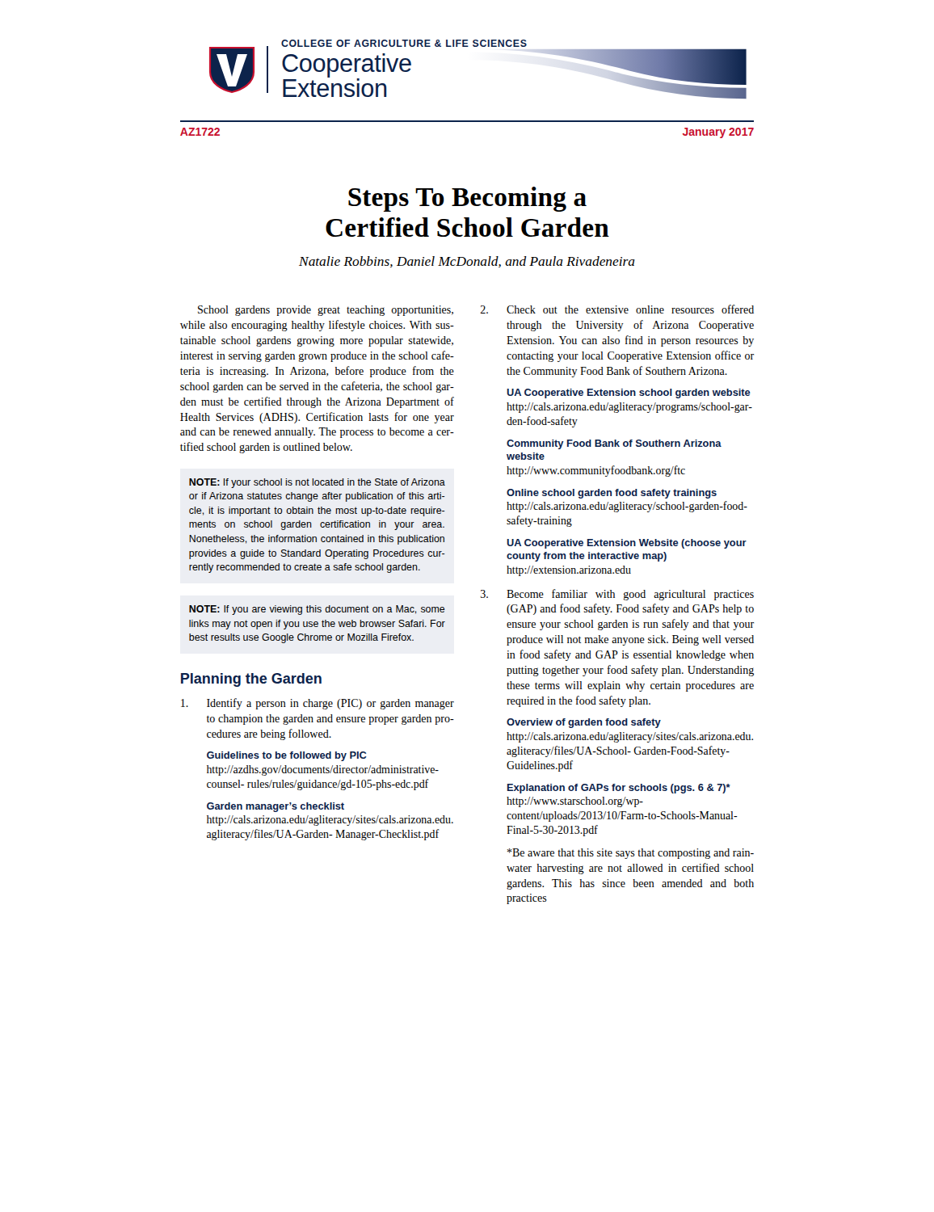®
College of Agriculture & Life Sciences
Cooperative
Extension
AZ1722
January 2017
Steps To Becoming a
Certified School Garden
Natalie Robbins, Daniel McDonald, and Paula Rivadeneira
School gardens provide great teaching opportunities, while also encouraging healthy lifestyle choices. With sustainable school gardens growing more popular statewide, interest in serving garden grown produce in the school cafeteria is increasing. In Arizona, before produce from the school garden can be served in the cafeteria, the school garden must be certified through the Arizona Department of Health Services (ADHS). Certification lasts for one year and can be renewed annually. The process to become a certified school garden is outlined below.
NOTE: If your school is not located in the State of Arizona or if Arizona statutes change after publication of this article, it is important to obtain the most up-to-date requirements on school garden certification in your area. Nonetheless, the information contained in this publication provides a guide to Standard Operating Procedures currently recommended to create a safe school garden.
NOTE: If you are viewing this document on a Mac, some links may not open if you use the web browser Safari. For best results use Google Chrome or Mozilla Firefox.
Planning the Garden
Identify a person in charge (PIC) or garden manager to champion the garden and ensure proper garden procedures are being followed.
Guidelines to be followed by PIC http://azdhs.gov/documents/director/administrative-counsel- rules/rules/guidance/gd-105-phs-edc.pdf
Garden manager’s checklist http://cals.arizona.edu/agliteracy/sites/cals.arizona.edu.agliteracy/files/UA-Garden- Manager-Checklist.pdf
Check out the extensive online resources offered through the University of Arizona Cooperative Extension. You can also find in person resources by contacting your local Cooperative Extension office or the Community Food Bank of Southern Arizona.
UA Cooperative Extension school garden website http://cals.arizona.edu/agliteracy/programs/school-garden-food-safety
Community Food Bank of Southern Arizona website http://www.communityfoodbank.org/ftc
Online school garden food safety trainings http://cals.arizona.edu/agliteracy/school-garden-food-safety-training
UA Cooperative Extension Website (choose your county from the interactive map) http://extension.arizona.edu
Become familiar with good agricultural practices (GAP) and food safety. Food safety and GAPs help to ensure your school garden is run safely and that your produce will not make anyone sick. Being well versed in food safety and GAP is essential knowledge when putting together your food safety plan. Understanding these terms will explain why certain procedures are required in the food safety plan.
Overview of garden food safety http://cals.arizona.edu/agliteracy/sites/cals.arizona.edu.agliteracy/files/UA-School- Garden-Food-Safety-Guidelines.pdf
Explanation of GAPs for schools (pgs. 6 & 7)* http://www.starschool.org/wp-content/uploads/2013/10/Farm-to-Schools-Manual- Final-5-30-2013.pdf
*Be aware that this site says that composting and rainwater harvesting are not allowed in certified school gardens. This has since been amended and both practices